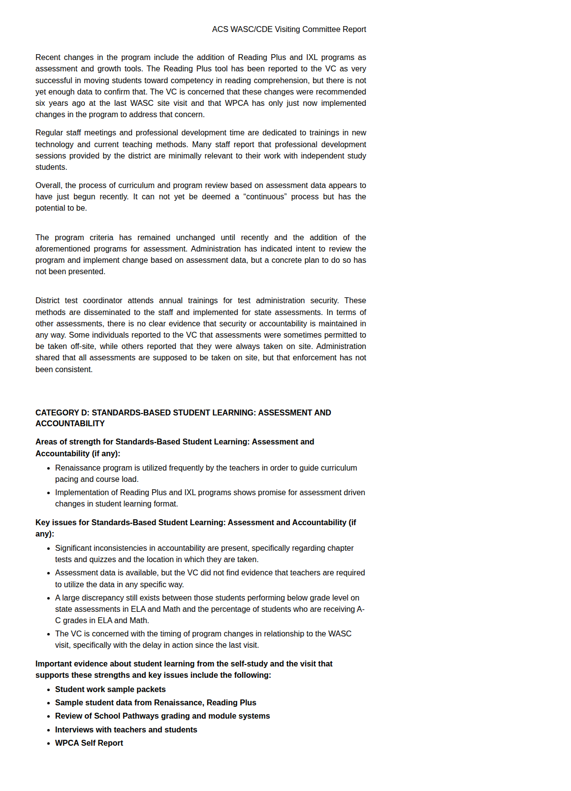ACS WASC/CDE Visiting Committee Report
Recent changes in the program include the addition of Reading Plus and IXL programs as assessment and growth tools. The Reading Plus tool has been reported to the VC as very successful in moving students toward competency in reading comprehension, but there is not yet enough data to confirm that. The VC is concerned that these changes were recommended six years ago at the last WASC site visit and that WPCA has only just now implemented changes in the program to address that concern.
Regular staff meetings and professional development time are dedicated to trainings in new technology and current teaching methods. Many staff report that professional development sessions provided by the district are minimally relevant to their work with independent study students.
Overall, the process of curriculum and program review based on assessment data appears to have just begun recently. It can not yet be deemed a “continuous” process but has the potential to be.
The program criteria has remained unchanged until recently and the addition of the aforementioned programs for assessment. Administration has indicated intent to review the program and implement change based on assessment data, but a concrete plan to do so has not been presented.
District test coordinator attends annual trainings for test administration security. These methods are disseminated to the staff and implemented for state assessments. In terms of other assessments, there is no clear evidence that security or accountability is maintained in any way. Some individuals reported to the VC that assessments were sometimes permitted to be taken off-site, while others reported that they were always taken on site. Administration shared that all assessments are supposed to be taken on site, but that enforcement has not been consistent.
Category D: Standards-Based Student Learning: Assessment and Accountability
Areas of strength for Standards-Based Student Learning: Assessment and Accountability (if any):
Renaissance program is utilized frequently by the teachers in order to guide curriculum pacing and course load.
Implementation of Reading Plus and IXL programs shows promise for assessment driven changes in student learning format.
Key issues for Standards-Based Student Learning: Assessment and Accountability (if any):
Significant inconsistencies in accountability are present, specifically regarding chapter tests and quizzes and the location in which they are taken.
Assessment data is available, but the VC did not find evidence that teachers are required to utilize the data in any specific way.
A large discrepancy still exists between those students performing below grade level on state assessments in ELA and Math and the percentage of students who are receiving A-C grades in ELA and Math.
The VC is concerned with the timing of program changes in relationship to the WASC visit, specifically with the delay in action since the last visit.
Important evidence about student learning from the self-study and the visit that supports these strengths and key issues include the following:
Student work sample packets
Sample student data from Renaissance, Reading Plus
Review of School Pathways grading and module systems
Interviews with teachers and students
WPCA Self Report